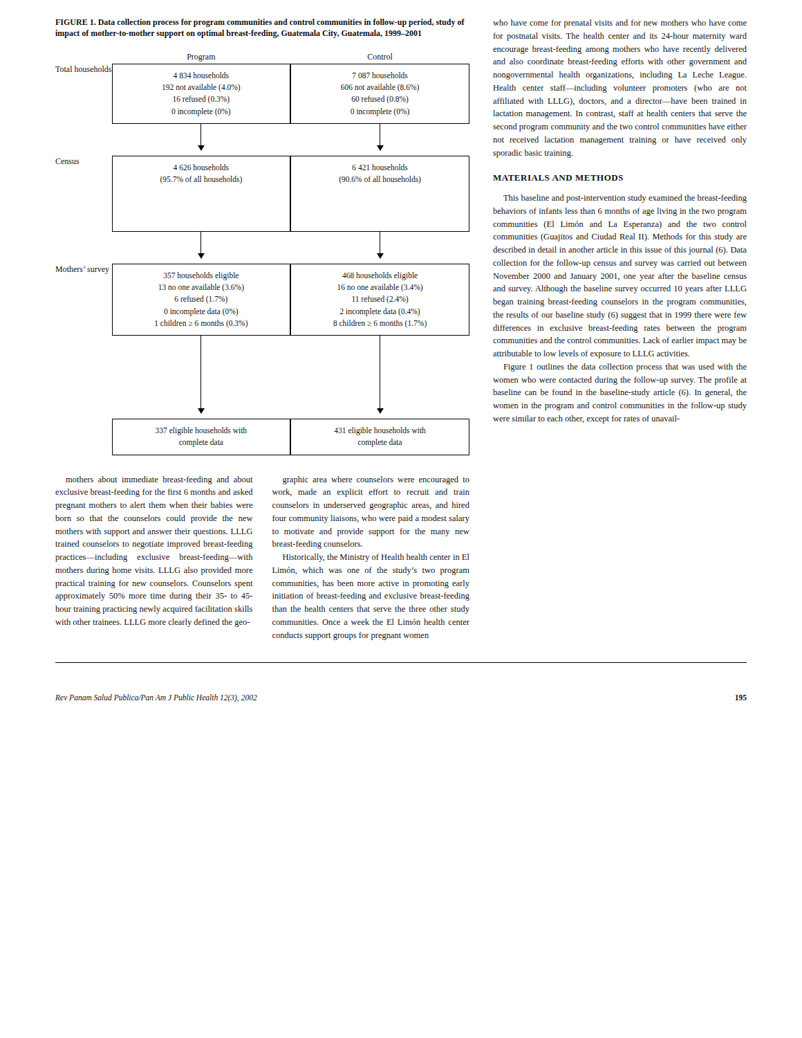FIGURE 1. Data collection process for program communities and control communities in follow-up period, study of impact of mother-to-mother support on optimal breast-feeding, Guatemala City, Guatemala, 1999–2001
| | Program | Control |
| Total households | 4 834 households 192 not available (4.0%) 16 refused (0.3%) 0 incomplete (0%) | 7 087 households 606 not available (8.6%) 60 refused (0.8%) 0 incomplete (0%) |
| Census | 4 626 households (95.7% of all households) | 6 421 households (90.6% of all households) |
| Mothers’ survey | 357 households eligible 13 no one available (3.6%) 6 refused (1.7%) 0 incomplete data (0%) 1 children ≥ 6 months (0.3%) | 468 households eligible 16 no one available (3.4%) 11 refused (2.4%) 2 incomplete data (0.4%) 8 children ≥ 6 months (1.7%) |
| | 337 eligible households with complete data | 431 eligible households with complete data |
mothers about immediate breast-feeding and about exclusive breast-feeding for the first 6 months and asked pregnant mothers to alert them when their babies were born so that the counselors could provide the new mothers with support and answer their questions. LLLG trained counselors to negotiate improved breast-feeding practices—including exclusive breast-feeding—with mothers during home visits. LLLG also provided more practical training for new counselors. Counselors spent approximately 50% more time during their 35- to 45-hour training practicing newly acquired facilitation skills with other trainees. LLLG more clearly defined the geo-
graphic area where counselors were encouraged to work, made an explicit effort to recruit and train counselors in underserved geographic areas, and hired four community liaisons, who were paid a modest salary to motivate and provide support for the many new breast-feeding counselors.
Historically, the Ministry of Health health center in El Limón, which was one of the study’s two program communities, has been more active in promoting early initiation of breast-feeding and exclusive breast-feeding than the health centers that serve the three other study communities. Once a week the El Limón health center conducts support groups for pregnant women
who have come for prenatal visits and for new mothers who have come for postnatal visits. The health center and its 24-hour maternity ward encourage breast-feeding among mothers who have recently delivered and also coordinate breast-feeding efforts with other government and nongovernmental health organizations, including La Leche League. Health center staff—including volunteer promoters (who are not affiliated with LLLG), doctors, and a director—have been trained in lactation management. In contrast, staff at health centers that serve the second program community and the two control communities have either not received lactation management training or have received only sporadic basic training.
Materials and Methods
This baseline and post-intervention study examined the breast-feeding behaviors of infants less than 6 months of age living in the two program communities (El Limón and La Esperanza) and the two control communities (Guajitos and Ciudad Real II). Methods for this study are described in detail in another article in this issue of this journal (6). Data collection for the follow-up census and survey was carried out between November 2000 and January 2001, one year after the baseline census and survey. Although the baseline survey occurred 10 years after LLLG began training breast-feeding counselors in the program communities, the results of our baseline study (6) suggest that in 1999 there were few differences in exclusive breast-feeding rates between the program communities and the control communities. Lack of earlier impact may be attributable to low levels of exposure to LLLG activities.
Figure 1 outlines the data collection process that was used with the women who were contacted during the follow-up survey. The profile at baseline can be found in the baseline-study article (6). In general, the women in the program and control communities in the follow-up study were similar to each other, except for rates of unavail-
Rev Panam Salud Publica/Pan Am J Public Health 12(3), 2002
195